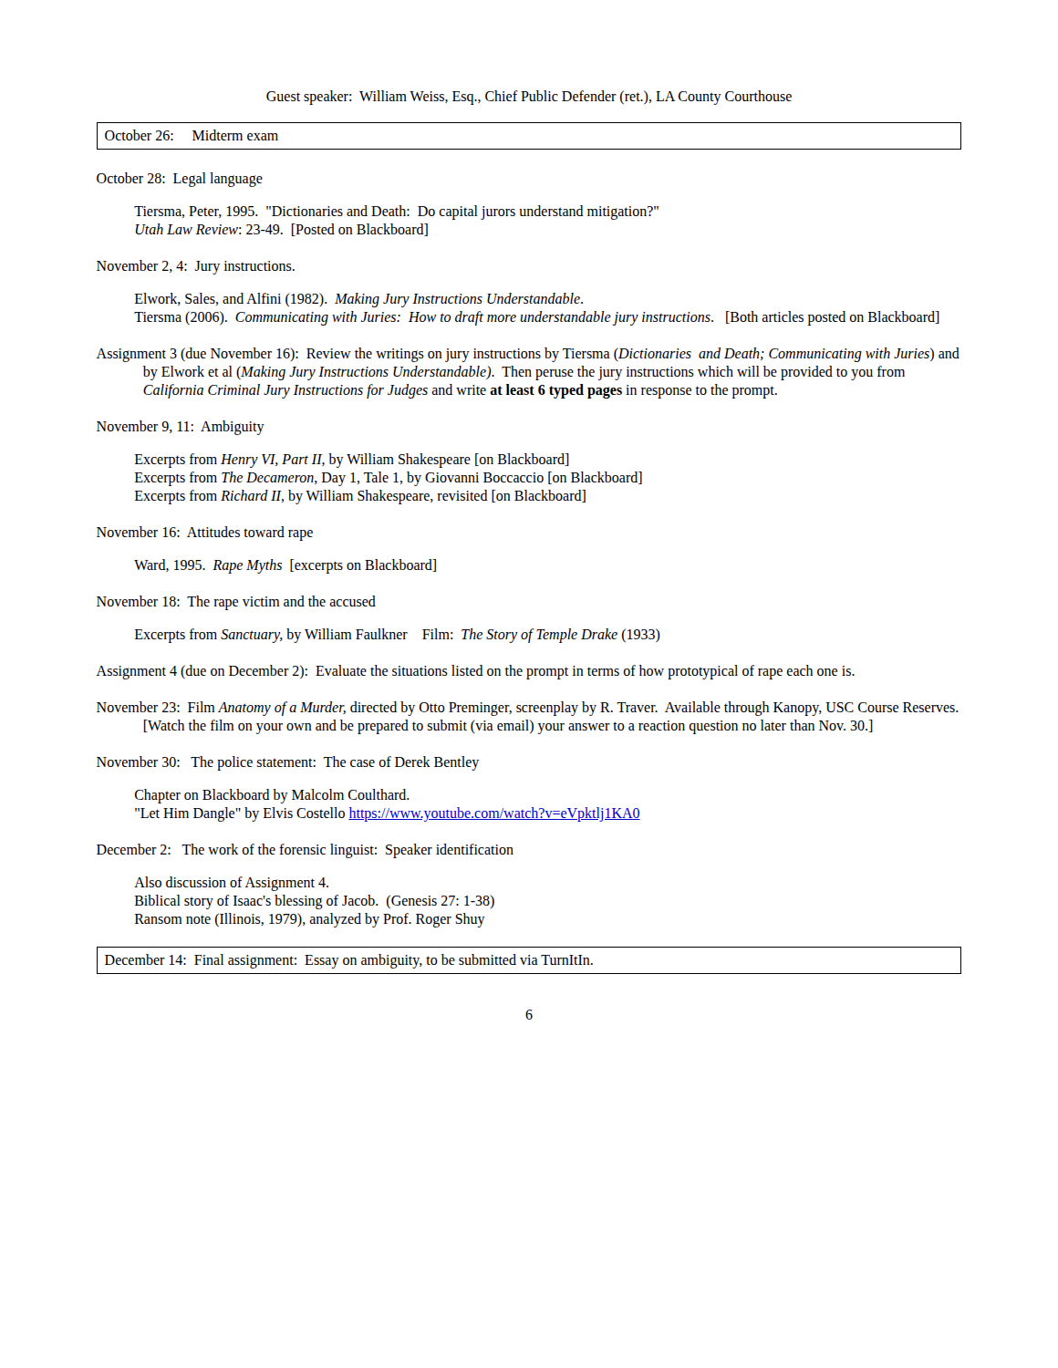Guest speaker: William Weiss, Esq., Chief Public Defender (ret.), LA County Courthouse
October 26: Midterm exam
October 28: Legal language
Tiersma, Peter, 1995. "Dictionaries and Death: Do capital jurors understand mitigation?"
Utah Law Review: 23-49. [Posted on Blackboard]
November 2, 4: Jury instructions.
Elwork, Sales, and Alfini (1982). Making Jury Instructions Understandable.
Tiersma (2006). Communicating with Juries: How to draft more understandable jury instructions. [Both articles posted on Blackboard]
Assignment 3 (due November 16): Review the writings on jury instructions by Tiersma (Dictionaries and Death; Communicating with Juries) and by Elwork et al (Making Jury Instructions Understandable). Then peruse the jury instructions which will be provided to you from California Criminal Jury Instructions for Judges and write at least 6 typed pages in response to the prompt.
November 9, 11: Ambiguity
Excerpts from Henry VI, Part II, by William Shakespeare [on Blackboard]
Excerpts from The Decameron, Day 1, Tale 1, by Giovanni Boccaccio [on Blackboard]
Excerpts from Richard II, by William Shakespeare, revisited [on Blackboard]
November 16: Attitudes toward rape
Ward, 1995. Rape Myths [excerpts on Blackboard]
November 18: The rape victim and the accused
Excerpts from Sanctuary, by William Faulkner Film: The Story of Temple Drake (1933)
Assignment 4 (due on December 2): Evaluate the situations listed on the prompt in terms of how prototypical of rape each one is.
November 23: Film Anatomy of a Murder, directed by Otto Preminger, screenplay by R. Traver. Available through Kanopy, USC Course Reserves. [Watch the film on your own and be prepared to submit (via email) your answer to a reaction question no later than Nov. 30.]
November 30: The police statement: The case of Derek Bentley
Chapter on Blackboard by Malcolm Coulthard.
"Let Him Dangle" by Elvis Costello https://www.youtube.com/watch?v=eVpktlj1KA0
December 2: The work of the forensic linguist: Speaker identification
Also discussion of Assignment 4.
Biblical story of Isaac's blessing of Jacob. (Genesis 27: 1-38)
Ransom note (Illinois, 1979), analyzed by Prof. Roger Shuy
December 14: Final assignment: Essay on ambiguity, to be submitted via TurnItIn.
6